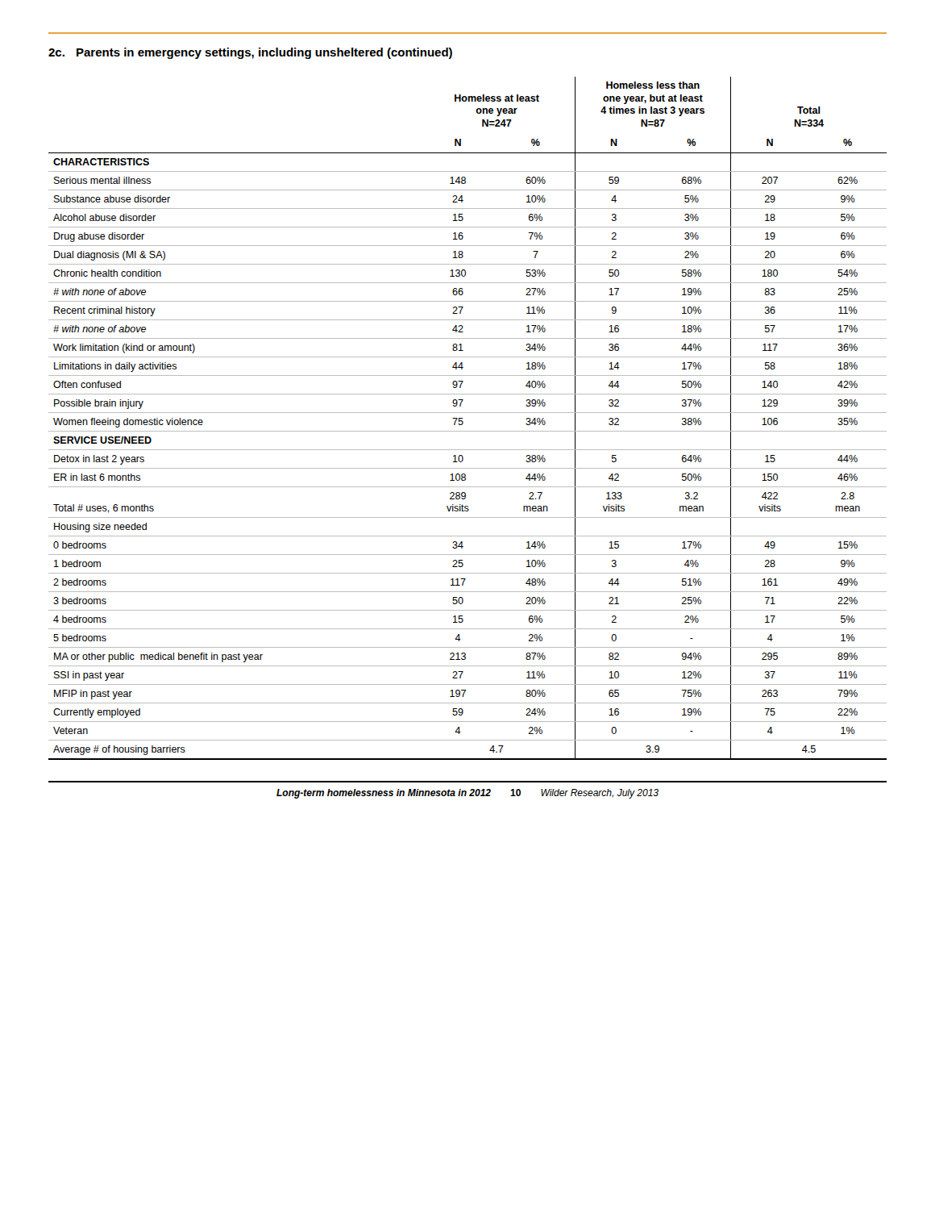2c. Parents in emergency settings, including unsheltered (continued)
| | Homeless at least one year N=247 | Homeless less than one year, but at least 4 times in last 3 years N=87 | Total N=334 |
| --- | --- | --- | --- |
| | N | % | N | % | N | % |
| CHARACTERISTICS | | | | | | |
| Serious mental illness | 148 | 60% | 59 | 68% | 207 | 62% |
| Substance abuse disorder | 24 | 10% | 4 | 5% | 29 | 9% |
| Alcohol abuse disorder | 15 | 6% | 3 | 3% | 18 | 5% |
| Drug abuse disorder | 16 | 7% | 2 | 3% | 19 | 6% |
| Dual diagnosis (MI & SA) | 18 | 7 | 2 | 2% | 20 | 6% |
| Chronic health condition | 130 | 53% | 50 | 58% | 180 | 54% |
| # with none of above | 66 | 27% | 17 | 19% | 83 | 25% |
| Recent criminal history | 27 | 11% | 9 | 10% | 36 | 11% |
| # with none of above | 42 | 17% | 16 | 18% | 57 | 17% |
| Work limitation (kind or amount) | 81 | 34% | 36 | 44% | 117 | 36% |
| Limitations in daily activities | 44 | 18% | 14 | 17% | 58 | 18% |
| Often confused | 97 | 40% | 44 | 50% | 140 | 42% |
| Possible brain injury | 97 | 39% | 32 | 37% | 129 | 39% |
| Women fleeing domestic violence | 75 | 34% | 32 | 38% | 106 | 35% |
| SERVICE USE/NEED | | | | | | |
| Detox in last 2 years | 10 | 38% | 5 | 64% | 15 | 44% |
| ER in last 6 months | 108 | 44% | 42 | 50% | 150 | 46% |
| Total # uses, 6 months | 289 visits | 2.7 mean | 133 visits | 3.2 mean | 422 visits | 2.8 mean |
| Housing size needed | | | | | | |
| 0 bedrooms | 34 | 14% | 15 | 17% | 49 | 15% |
| 1 bedroom | 25 | 10% | 3 | 4% | 28 | 9% |
| 2 bedrooms | 117 | 48% | 44 | 51% | 161 | 49% |
| 3 bedrooms | 50 | 20% | 21 | 25% | 71 | 22% |
| 4 bedrooms | 15 | 6% | 2 | 2% | 17 | 5% |
| 5 bedrooms | 4 | 2% | 0 | - | 4 | 1% |
| MA or other public medical benefit in past year | 213 | 87% | 82 | 94% | 295 | 89% |
| SSI in past year | 27 | 11% | 10 | 12% | 37 | 11% |
| MFIP in past year | 197 | 80% | 65 | 75% | 263 | 79% |
| Currently employed | 59 | 24% | 16 | 19% | 75 | 22% |
| Veteran | 4 | 2% | 0 | - | 4 | 1% |
| Average # of housing barriers | 4.7 | 3.9 | 4.5 |
Long-term homelessness in Minnesota in 2012 10 Wilder Research, July 2013